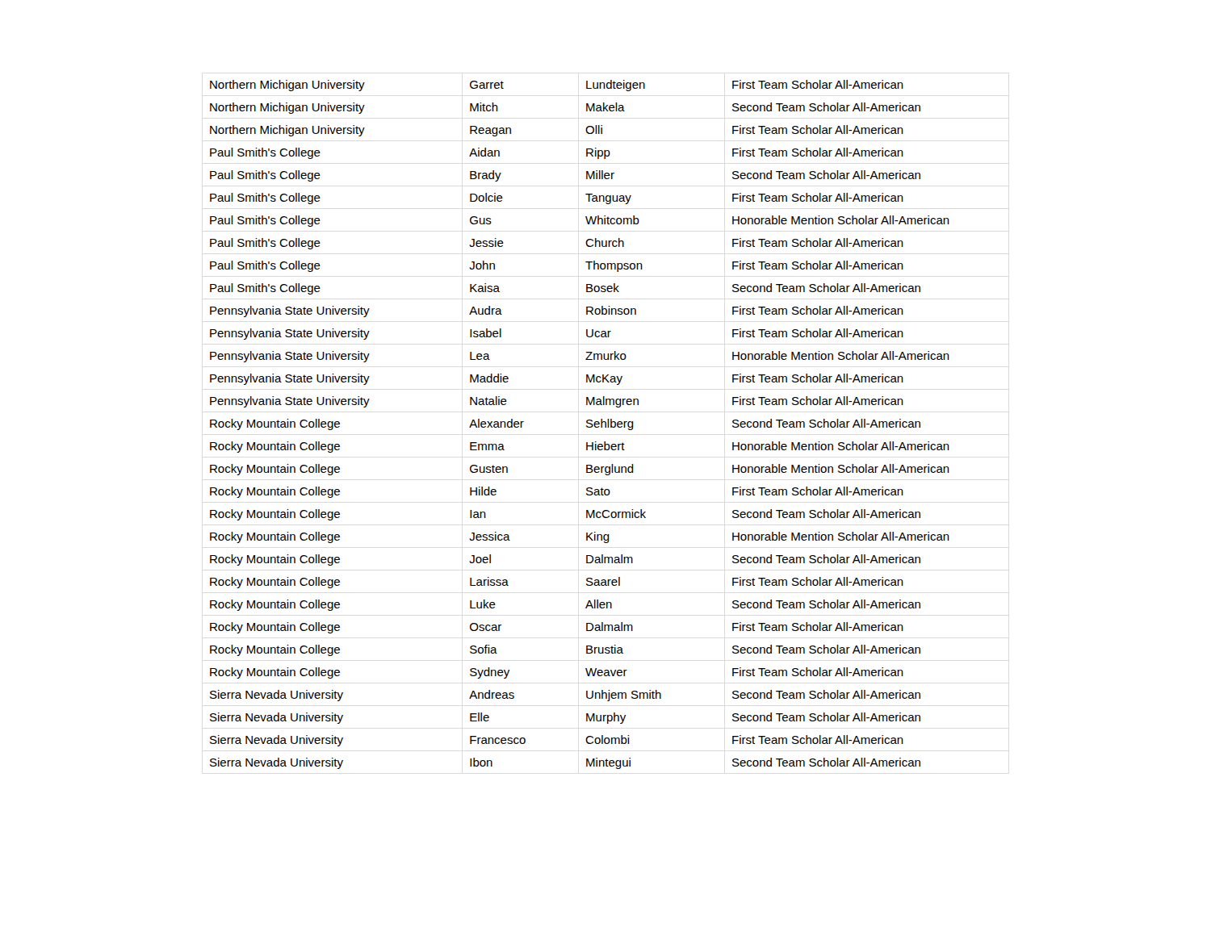| Northern Michigan University | Garret | Lundteigen | First Team Scholar All-American |
| Northern Michigan University | Mitch | Makela | Second Team Scholar All-American |
| Northern Michigan University | Reagan | Olli | First Team Scholar All-American |
| Paul Smith's College | Aidan | Ripp | First Team Scholar All-American |
| Paul Smith's College | Brady | Miller | Second Team Scholar All-American |
| Paul Smith's College | Dolcie | Tanguay | First Team Scholar All-American |
| Paul Smith's College | Gus | Whitcomb | Honorable Mention Scholar All-American |
| Paul Smith's College | Jessie | Church | First Team Scholar All-American |
| Paul Smith's College | John | Thompson | First Team Scholar All-American |
| Paul Smith's College | Kaisa | Bosek | Second Team Scholar All-American |
| Pennsylvania State University | Audra | Robinson | First Team Scholar All-American |
| Pennsylvania State University | Isabel | Ucar | First Team Scholar All-American |
| Pennsylvania State University | Lea | Zmurko | Honorable Mention Scholar All-American |
| Pennsylvania State University | Maddie | McKay | First Team Scholar All-American |
| Pennsylvania State University | Natalie | Malmgren | First Team Scholar All-American |
| Rocky Mountain College | Alexander | Sehlberg | Second Team Scholar All-American |
| Rocky Mountain College | Emma | Hiebert | Honorable Mention Scholar All-American |
| Rocky Mountain College | Gusten | Berglund | Honorable Mention Scholar All-American |
| Rocky Mountain College | Hilde | Sato | First Team Scholar All-American |
| Rocky Mountain College | Ian | McCormick | Second Team Scholar All-American |
| Rocky Mountain College | Jessica | King | Honorable Mention Scholar All-American |
| Rocky Mountain College | Joel | Dalmalm | Second Team Scholar All-American |
| Rocky Mountain College | Larissa | Saarel | First Team Scholar All-American |
| Rocky Mountain College | Luke | Allen | Second Team Scholar All-American |
| Rocky Mountain College | Oscar | Dalmalm | First Team Scholar All-American |
| Rocky Mountain College | Sofia | Brustia | Second Team Scholar All-American |
| Rocky Mountain College | Sydney | Weaver | First Team Scholar All-American |
| Sierra Nevada University | Andreas | Unhjem Smith | Second Team Scholar All-American |
| Sierra Nevada University | Elle | Murphy | Second Team Scholar All-American |
| Sierra Nevada University | Francesco | Colombi | First Team Scholar All-American |
| Sierra Nevada University | Ibon | Mintegui | Second Team Scholar All-American |